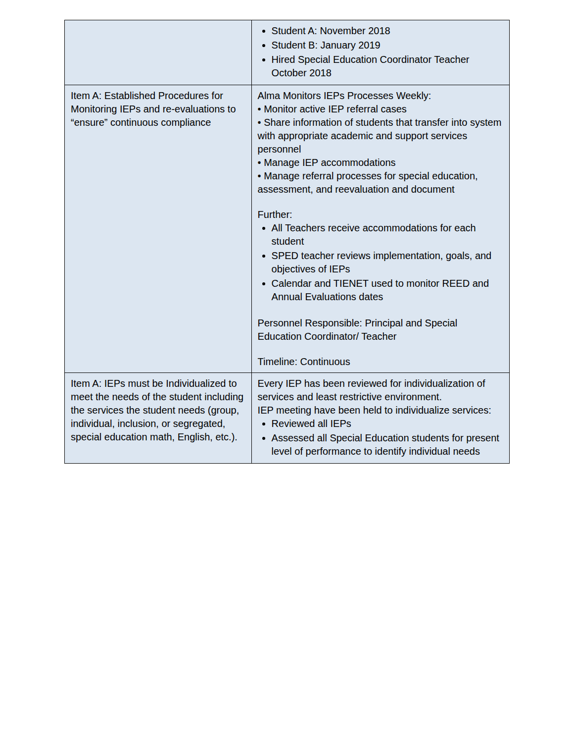| | Student A: November 2018 Student B: January 2019 Hired Special Education Coordinator Teacher October 2018 |
| Item A: Established Procedures for Monitoring IEPs and re-evaluations to “ensure” continuous compliance | Alma Monitors IEPs Processes Weekly: • Monitor active IEP referral cases • Share information of students that transfer into system with appropriate academic and support services personnel • Manage IEP accommodations • Manage referral processes for special education, assessment, and reevaluation and document Further: All Teachers receive accommodations for each student SPED teacher reviews implementation, goals, and objectives of IEPs Calendar and TIENET used to monitor REED and Annual Evaluations dates Personnel Responsible: Principal and Special Education Coordinator/ Teacher Timeline: Continuous |
| Item A: IEPs must be Individualized to meet the needs of the student including the services the student needs (group, individual, inclusion, or segregated, special education math, English, etc.). | Every IEP has been reviewed for individualization of services and least restrictive environment. IEP meeting have been held to individualize services: Reviewed all IEPs Assessed all Special Education students for present level of performance to identify individual needs |